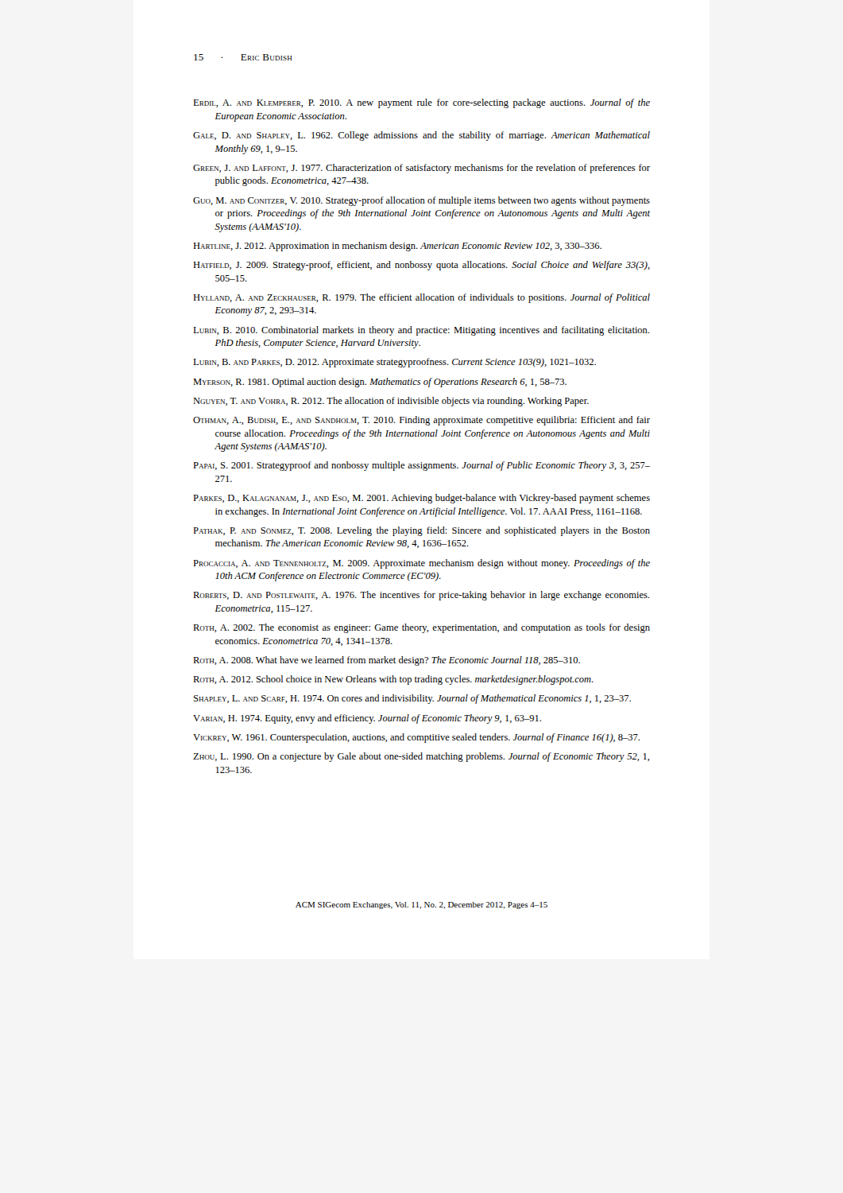15·Eric Budish
Erdil, A. and Klemperer, P. 2010. A new payment rule for core-selecting package auctions. Journal of the European Economic Association.
Gale, D. and Shapley, L. 1962. College admissions and the stability of marriage. American Mathematical Monthly 69, 1, 9–15.
Green, J. and Laffont, J. 1977. Characterization of satisfactory mechanisms for the revelation of preferences for public goods. Econometrica, 427–438.
Guo, M. and Conitzer, V. 2010. Strategy-proof allocation of multiple items between two agents without payments or priors. Proceedings of the 9th International Joint Conference on Autonomous Agents and Multi Agent Systems (AAMAS'10).
Hartline, J. 2012. Approximation in mechanism design. American Economic Review 102, 3, 330–336.
Hatfield, J. 2009. Strategy-proof, efficient, and nonbossy quota allocations. Social Choice and Welfare 33(3), 505–15.
Hylland, A. and Zeckhauser, R. 1979. The efficient allocation of individuals to positions. Journal of Political Economy 87, 2, 293–314.
Lubin, B. 2010. Combinatorial markets in theory and practice: Mitigating incentives and facilitating elicitation. PhD thesis, Computer Science, Harvard University.
Lubin, B. and Parkes, D. 2012. Approximate strategyproofness. Current Science 103(9), 1021–1032.
Myerson, R. 1981. Optimal auction design. Mathematics of Operations Research 6, 1, 58–73.
Nguyen, T. and Vohra, R. 2012. The allocation of indivisible objects via rounding. Working Paper.
Othman, A., Budish, E., and Sandholm, T. 2010. Finding approximate competitive equilibria: Efficient and fair course allocation. Proceedings of the 9th International Joint Conference on Autonomous Agents and Multi Agent Systems (AAMAS'10).
Papai, S. 2001. Strategyproof and nonbossy multiple assignments. Journal of Public Economic Theory 3, 3, 257–271.
Parkes, D., Kalagnanam, J., and Eso, M. 2001. Achieving budget-balance with Vickrey-based payment schemes in exchanges. In International Joint Conference on Artificial Intelligence. Vol. 17. AAAI Press, 1161–1168.
Pathak, P. and Sönmez, T. 2008. Leveling the playing field: Sincere and sophisticated players in the Boston mechanism. The American Economic Review 98, 4, 1636–1652.
Procaccia, A. and Tennenholtz, M. 2009. Approximate mechanism design without money. Proceedings of the 10th ACM Conference on Electronic Commerce (EC'09).
Roberts, D. and Postlewaite, A. 1976. The incentives for price-taking behavior in large exchange economies. Econometrica, 115–127.
Roth, A. 2002. The economist as engineer: Game theory, experimentation, and computation as tools for design economics. Econometrica 70, 4, 1341–1378.
Roth, A. 2008. What have we learned from market design? The Economic Journal 118, 285–310.
Roth, A. 2012. School choice in New Orleans with top trading cycles. marketdesigner.blogspot.com.
Shapley, L. and Scarf, H. 1974. On cores and indivisibility. Journal of Mathematical Economics 1, 1, 23–37.
Varian, H. 1974. Equity, envy and efficiency. Journal of Economic Theory 9, 1, 63–91.
Vickrey, W. 1961. Counterspeculation, auctions, and comptitive sealed tenders. Journal of Finance 16(1), 8–37.
Zhou, L. 1990. On a conjecture by Gale about one-sided matching problems. Journal of Economic Theory 52, 1, 123–136.
ACM SIGecom Exchanges, Vol. 11, No. 2, December 2012, Pages 4–15